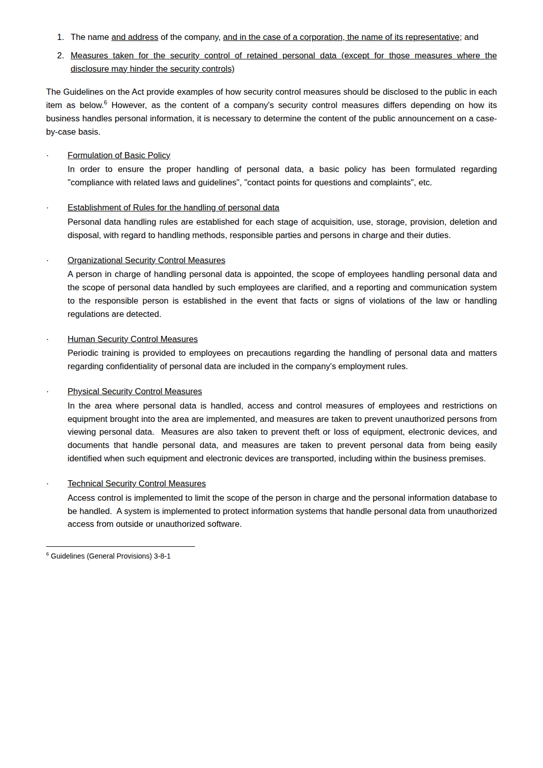The name and address of the company, and in the case of a corporation, the name of its representative; and
Measures taken for the security control of retained personal data (except for those measures where the disclosure may hinder the security controls)
The Guidelines on the Act provide examples of how security control measures should be disclosed to the public in each item as below.6 However, as the content of a company's security control measures differs depending on how its business handles personal information, it is necessary to determine the content of the public announcement on a case-by-case basis.
·
Formulation of Basic Policy In order to ensure the proper handling of personal data, a basic policy has been formulated regarding "compliance with related laws and guidelines", "contact points for questions and complaints", etc.
·
Establishment of Rules for the handling of personal data Personal data handling rules are established for each stage of acquisition, use, storage, provision, deletion and disposal, with regard to handling methods, responsible parties and persons in charge and their duties.
·
Organizational Security Control Measures A person in charge of handling personal data is appointed, the scope of employees handling personal data and the scope of personal data handled by such employees are clarified, and a reporting and communication system to the responsible person is established in the event that facts or signs of violations of the law or handling regulations are detected.
·
Human Security Control Measures Periodic training is provided to employees on precautions regarding the handling of personal data and matters regarding confidentiality of personal data are included in the company's employment rules.
·
Physical Security Control Measures In the area where personal data is handled, access and control measures of employees and restrictions on equipment brought into the area are implemented, and measures are taken to prevent unauthorized persons from viewing personal data. Measures are also taken to prevent theft or loss of equipment, electronic devices, and documents that handle personal data, and measures are taken to prevent personal data from being easily identified when such equipment and electronic devices are transported, including within the business premises.
·
Technical Security Control Measures Access control is implemented to limit the scope of the person in charge and the personal information database to be handled. A system is implemented to protect information systems that handle personal data from unauthorized access from outside or unauthorized software.
6 Guidelines (General Provisions) 3-8-1